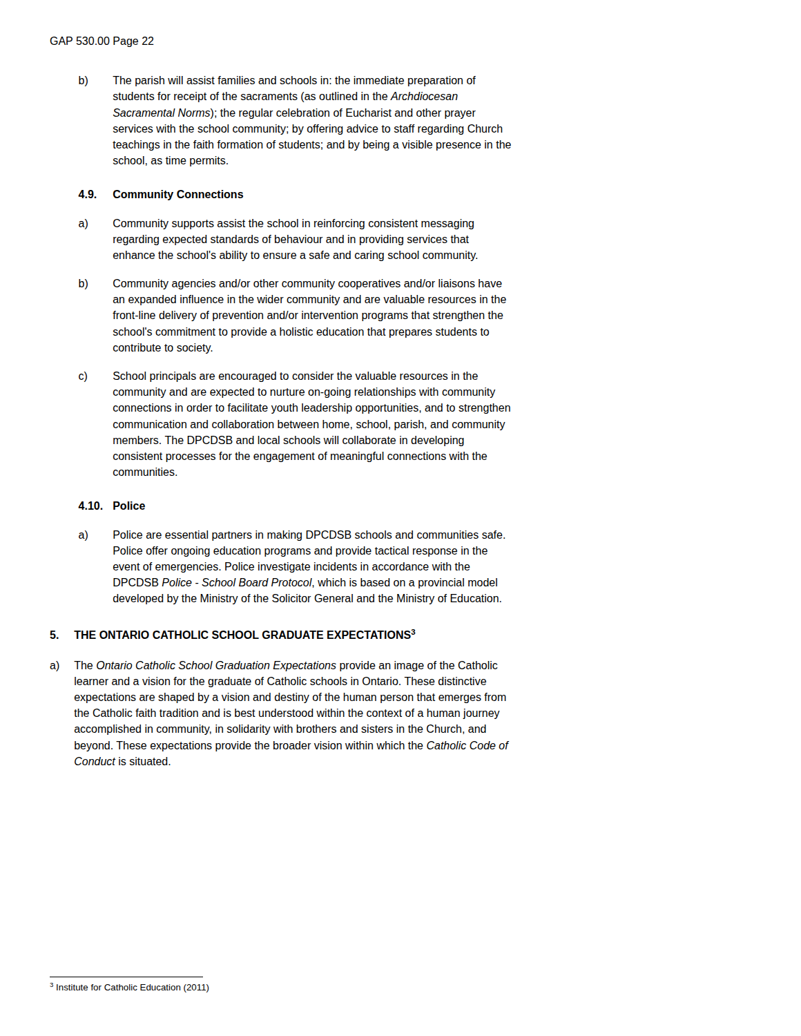GAP 530.00 Page 22
b)
The parish will assist families and schools in: the immediate preparation of students for receipt of the sacraments (as outlined in the Archdiocesan Sacramental Norms); the regular celebration of Eucharist and other prayer services with the school community; by offering advice to staff regarding Church teachings in the faith formation of students; and by being a visible presence in the school, as time permits.
4.9.
Community Connections
a)
Community supports assist the school in reinforcing consistent messaging regarding expected standards of behaviour and in providing services that enhance the school's ability to ensure a safe and caring school community.
b)
Community agencies and/or other community cooperatives and/or liaisons have an expanded influence in the wider community and are valuable resources in the front-line delivery of prevention and/or intervention programs that strengthen the school's commitment to provide a holistic education that prepares students to contribute to society.
c)
School principals are encouraged to consider the valuable resources in the community and are expected to nurture on-going relationships with community connections in order to facilitate youth leadership opportunities, and to strengthen communication and collaboration between home, school, parish, and community members. The DPCDSB and local schools will collaborate in developing consistent processes for the engagement of meaningful connections with the communities.
4.10.
Police
a)
Police are essential partners in making DPCDSB schools and communities safe. Police offer ongoing education programs and provide tactical response in the event of emergencies. Police investigate incidents in accordance with the DPCDSB Police - School Board Protocol, which is based on a provincial model developed by the Ministry of the Solicitor General and the Ministry of Education.
5.
THE ONTARIO CATHOLIC SCHOOL GRADUATE EXPECTATIONS3
a)
The Ontario Catholic School Graduation Expectations provide an image of the Catholic learner and a vision for the graduate of Catholic schools in Ontario. These distinctive expectations are shaped by a vision and destiny of the human person that emerges from the Catholic faith tradition and is best understood within the context of a human journey accomplished in community, in solidarity with brothers and sisters in the Church, and beyond. These expectations provide the broader vision within which the Catholic Code of Conduct is situated.
3 Institute for Catholic Education (2011)